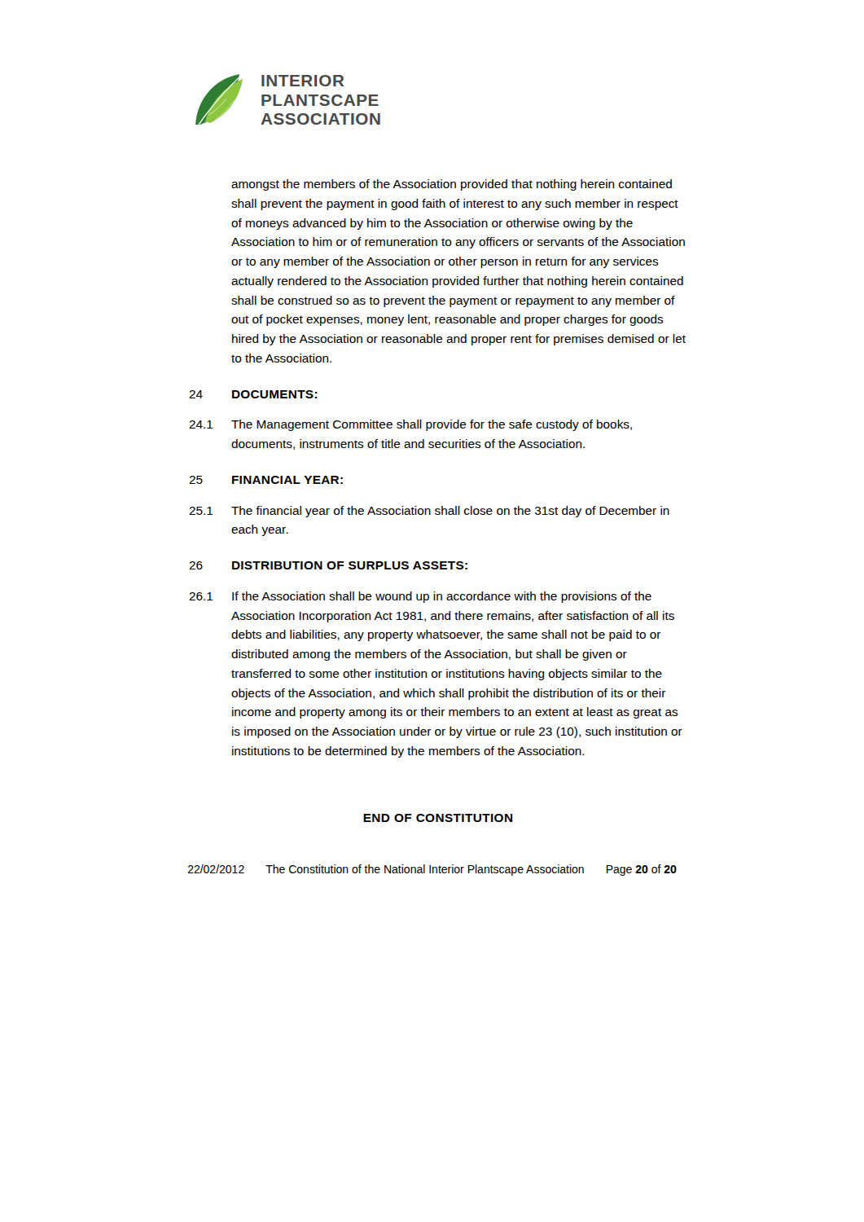Interior
Plantscape
Association
amongst the members of the Association provided that nothing herein contained shall prevent the payment in good faith of interest to any such member in respect of moneys advanced by him to the Association or otherwise owing by the Association to him or of remuneration to any officers or servants of the Association or to any member of the Association or other person in return for any services actually rendered to the Association provided further that nothing herein contained shall be construed so as to prevent the payment or repayment to any member of out of pocket expenses, money lent, reasonable and proper charges for goods hired by the Association or reasonable and proper rent for premises demised or let to the Association.
24 DOCUMENTS:
24.1
The Management Committee shall provide for the safe custody of books, documents, instruments of title and securities of the Association.
25 FINANCIAL YEAR:
25.1
The financial year of the Association shall close on the 31st day of December in each year.
26 DISTRIBUTION OF SURPLUS ASSETS:
26.1
If the Association shall be wound up in accordance with the provisions of the Association Incorporation Act 1981, and there remains, after satisfaction of all its debts and liabilities, any property whatsoever, the same shall not be paid to or distributed among the members of the Association, but shall be given or transferred to some other institution or institutions having objects similar to the objects of the Association, and which shall prohibit the distribution of its or their income and property among its or their members to an extent at least as great as is imposed on the Association under or by virtue or rule 23 (10), such institution or institutions to be determined by the members of the Association.
END OF CONSTITUTION
22/02/2012 The Constitution of the National Interior Plantscape Association Page 20 of 20